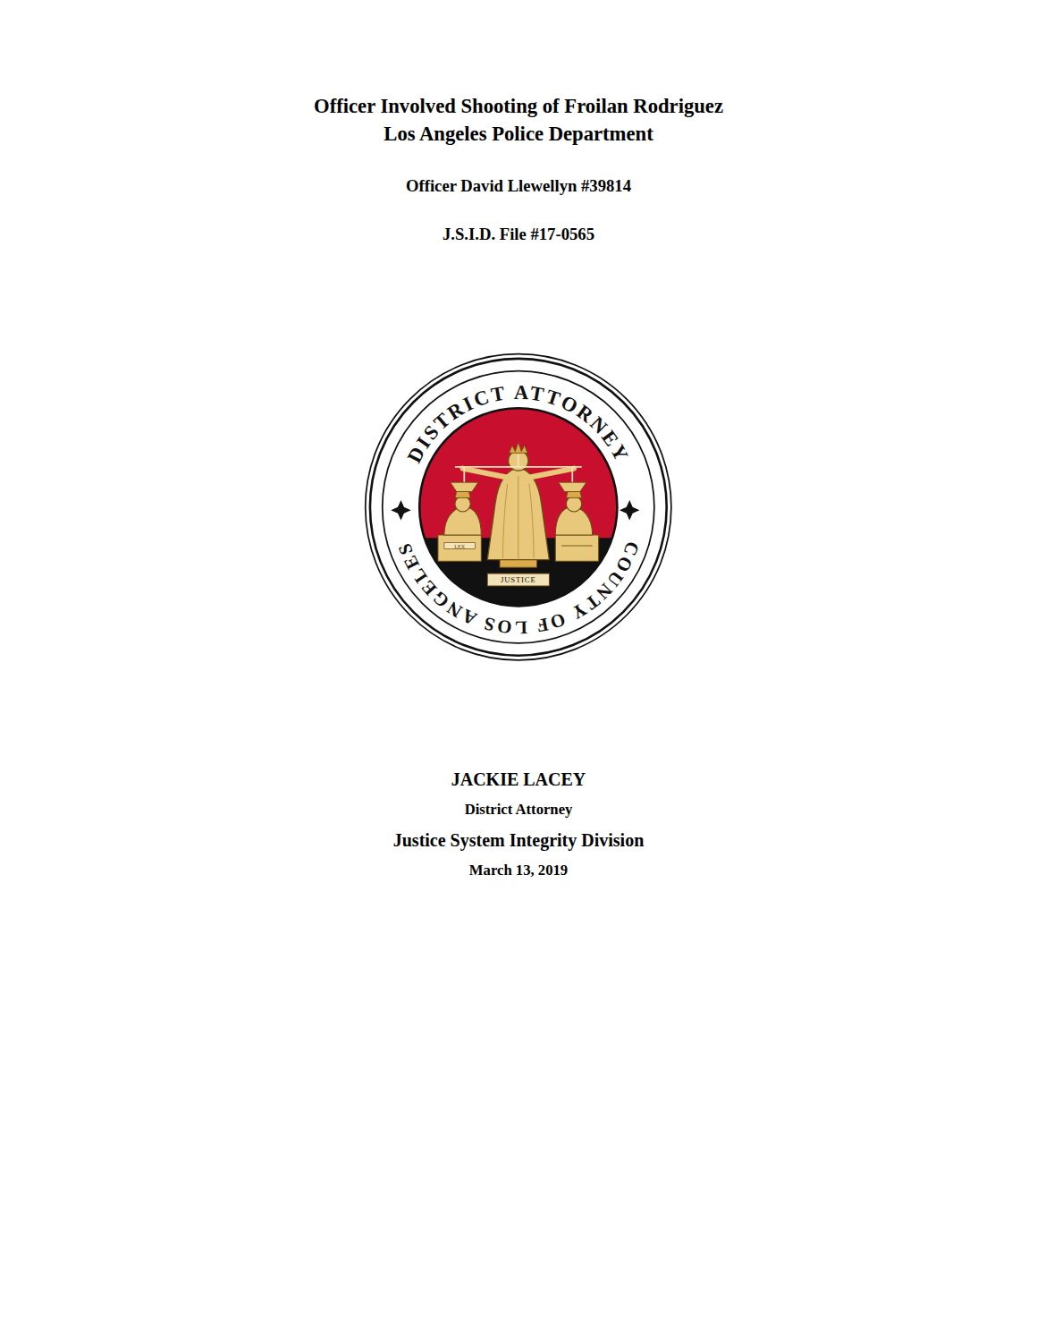Officer Involved Shooting of Froilan Rodriguez
Los Angeles Police Department
Officer David Llewellyn #39814
J.S.I.D. File #17-0565
LEX JUSTICE DISTRICT ATTORNEY COUNTY OF LOS ANGELES
JACKIE LACEY
District Attorney
Justice System Integrity Division
March 13, 2019